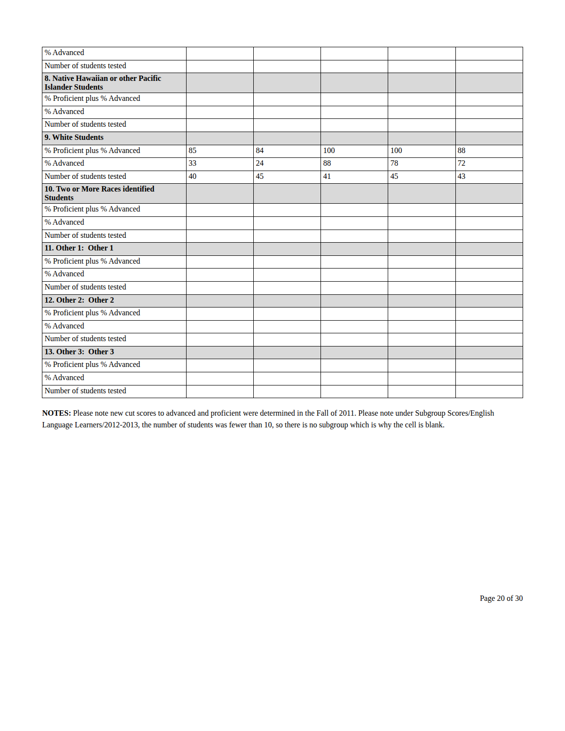| % Advanced | | | | | |
| Number of students tested | | | | | |
| 8. Native Hawaiian or other Pacific Islander Students | | | | | |
| % Proficient plus % Advanced | | | | | |
| % Advanced | | | | | |
| Number of students tested | | | | | |
| 9. White Students | | | | | |
| % Proficient plus % Advanced | 85 | 84 | 100 | 100 | 88 |
| % Advanced | 33 | 24 | 88 | 78 | 72 |
| Number of students tested | 40 | 45 | 41 | 45 | 43 |
| 10. Two or More Races identified Students | | | | | |
| % Proficient plus % Advanced | | | | | |
| % Advanced | | | | | |
| Number of students tested | | | | | |
| 11. Other 1: Other 1 | | | | | |
| % Proficient plus % Advanced | | | | | |
| % Advanced | | | | | |
| Number of students tested | | | | | |
| 12. Other 2: Other 2 | | | | | |
| % Proficient plus % Advanced | | | | | |
| % Advanced | | | | | |
| Number of students tested | | | | | |
| 13. Other 3: Other 3 | | | | | |
| % Proficient plus % Advanced | | | | | |
| % Advanced | | | | | |
| Number of students tested | | | | | |
NOTES: Please note new cut scores to advanced and proficient were determined in the Fall of 2011. Please note under Subgroup Scores/English Language Learners/2012-2013, the number of students was fewer than 10, so there is no subgroup which is why the cell is blank.
Page 20 of 30